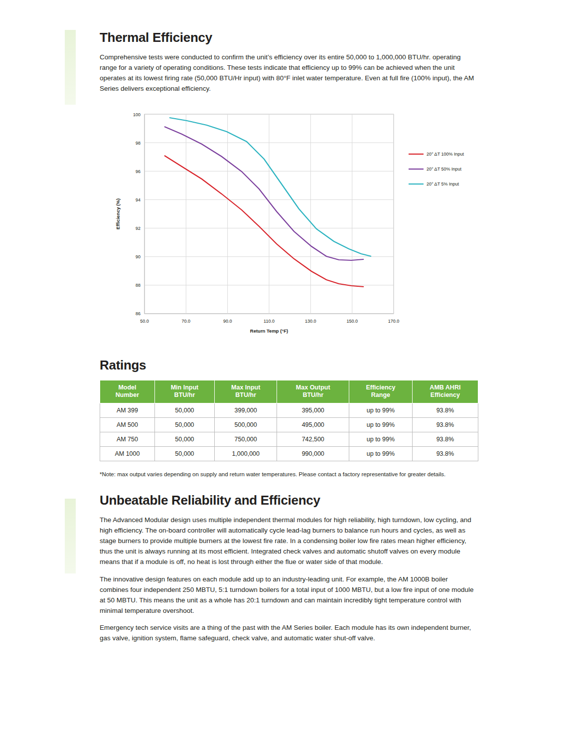Thermal Efficiency
Comprehensive tests were conducted to confirm the unit’s efficiency over its entire 50,000 to 1,000,000 BTU/hr. operating range for a variety of operating conditions. These tests indicate that efficiency up to 99% can be achieved when the unit operates at its lowest firing rate (50,000 BTU/Hr input) with 80°F inlet water temperature. Even at full fire (100% input), the AM Series delivers exceptional efficiency.
100 98 96 94 92 90 88 86 50.0 70.0 90.0 110.0 130.0 150.0 170.0 Return Temp (°F) Efficiency (%) 20° ΔT 100% Input 20° ΔT 50% Input 20° ΔT 5% Input
Ratings
| Model Number | Min Input BTU/hr | Max Input BTU/hr | Max Output BTU/hr | Efficiency Range | AMB AHRI Efficiency |
| --- | --- | --- | --- | --- | --- |
| AM 399 | 50,000 | 399,000 | 395,000 | up to 99% | 93.8% |
| AM 500 | 50,000 | 500,000 | 495,000 | up to 99% | 93.8% |
| AM 750 | 50,000 | 750,000 | 742,500 | up to 99% | 93.8% |
| AM 1000 | 50,000 | 1,000,000 | 990,000 | up to 99% | 93.8% |
*Note: max output varies depending on supply and return water temperatures. Please contact a factory representative for greater details.
Unbeatable Reliability and Efficiency
The Advanced Modular design uses multiple independent thermal modules for high reliability, high turndown, low cycling, and high efficiency. The on-board controller will automatically cycle lead-lag burners to balance run hours and cycles, as well as stage burners to provide multiple burners at the lowest fire rate. In a condensing boiler low fire rates mean higher efficiency, thus the unit is always running at its most efficient. Integrated check valves and automatic shutoff valves on every module means that if a module is off, no heat is lost through either the flue or water side of that module.
The innovative design features on each module add up to an industry-leading unit. For example, the AM 1000B boiler combines four independent 250 MBTU, 5:1 turndown boilers for a total input of 1000 MBTU, but a low fire input of one module at 50 MBTU. This means the unit as a whole has 20:1 turndown and can maintain incredibly tight temperature control with minimal temperature overshoot.
Emergency tech service visits are a thing of the past with the AM Series boiler. Each module has its own independent burner, gas valve, ignition system, flame safeguard, check valve, and automatic water shut-off valve.